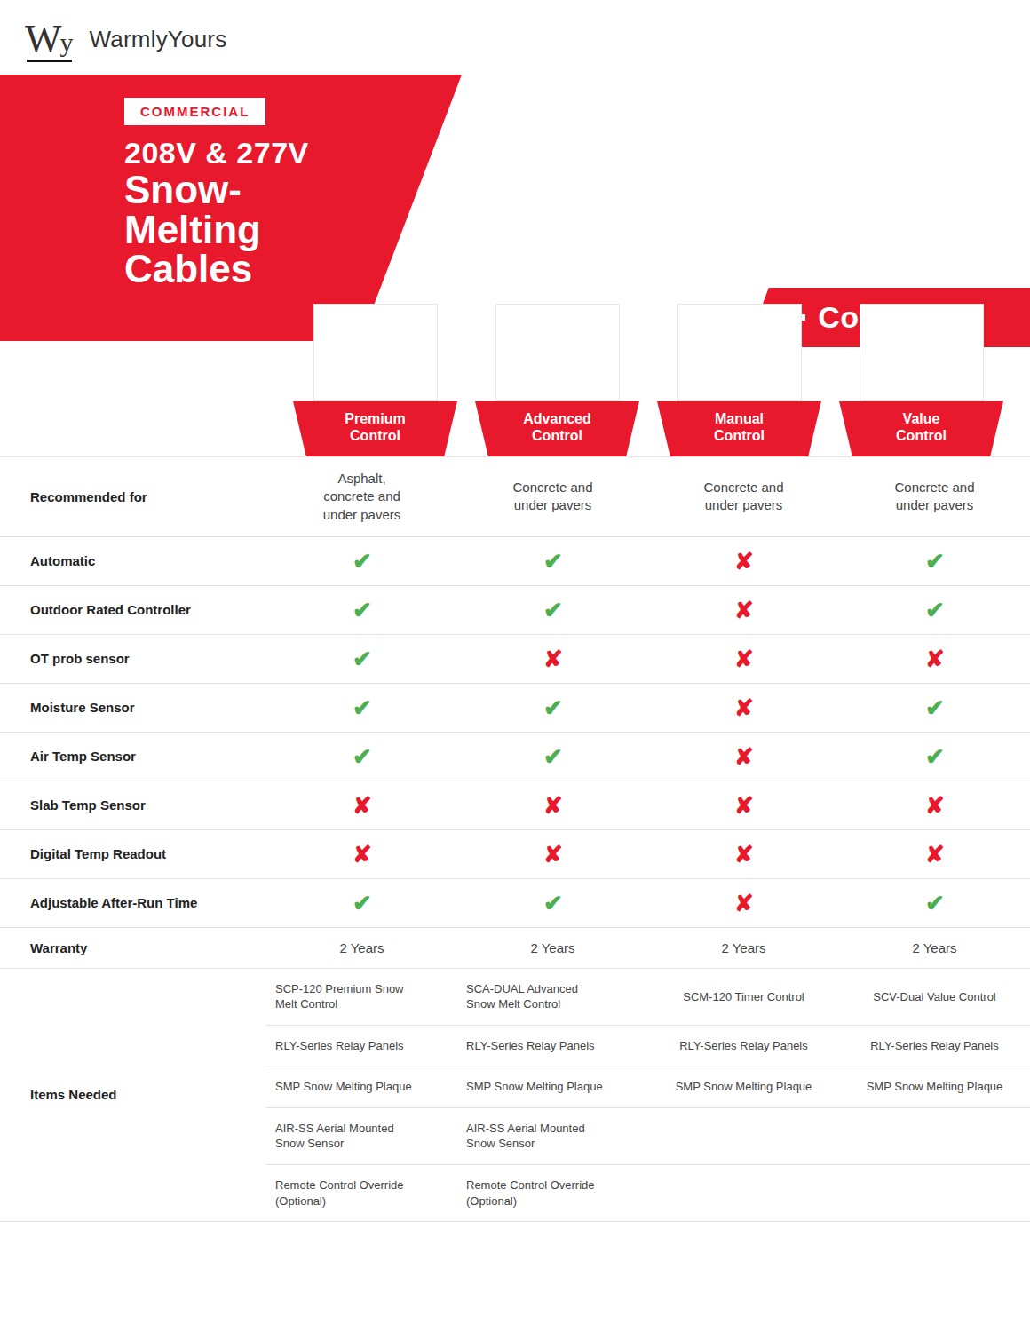Wy
WarmlyYours
COMMERCIAL
208V & 277V Snow-Melting
Cables
Controls
Premium
Control
Advanced
Control
Manual
Control
Value
Control
| Recommended for | Asphalt, concrete and under pavers | Concrete and under pavers | Concrete and under pavers | Concrete and under pavers |
| Automatic | ✔ | ✔ | ✘ | ✔ |
| Outdoor Rated Controller | ✔ | ✔ | ✘ | ✔ |
| OT prob sensor | ✔ | ✘ | ✘ | ✘ |
| Moisture Sensor | ✔ | ✔ | ✘ | ✔ |
| Air Temp Sensor | ✔ | ✔ | ✘ | ✔ |
| Slab Temp Sensor | ✘ | ✘ | ✘ | ✘ |
| Digital Temp Readout | ✘ | ✘ | ✘ | ✘ |
| Adjustable After-Run Time | ✔ | ✔ | ✘ | ✔ |
| Warranty | 2 Years | 2 Years | 2 Years | 2 Years |
| Items Needed | SCP-120 Premium Snow Melt Control | SCA-DUAL Advanced Snow Melt Control | SCM-120 Timer Control | SCV-Dual Value Control |
| RLY-Series Relay Panels | RLY-Series Relay Panels | RLY-Series Relay Panels | RLY-Series Relay Panels |
| SMP Snow Melting Plaque | SMP Snow Melting Plaque | SMP Snow Melting Plaque | SMP Snow Melting Plaque |
| AIR-SS Aerial Mounted Snow Sensor | AIR-SS Aerial Mounted Snow Sensor | | |
| Remote Control Override (Optional) | Remote Control Override (Optional) | | |